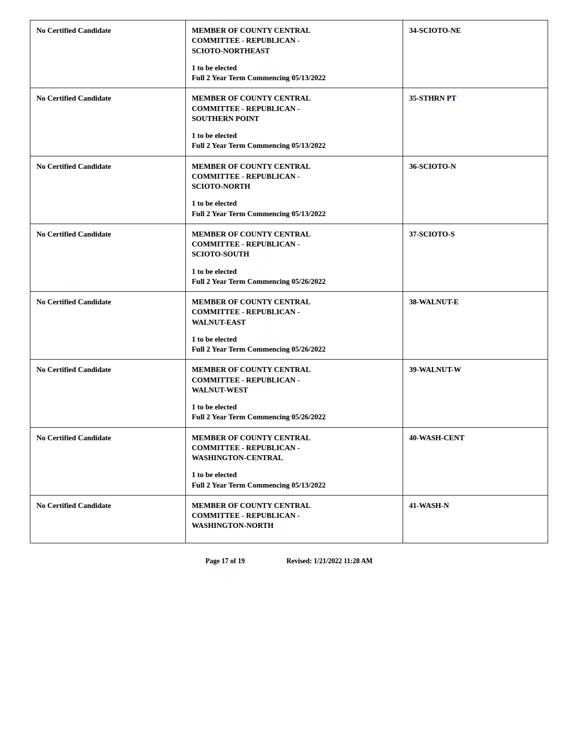| No Certified Candidate | MEMBER OF COUNTY CENTRAL COMMITTEE - REPUBLICAN - SCIOTO-NORTHEAST 1 to be elected Full 2 Year Term Commencing 05/13/2022 | 34-SCIOTO-NE |
| No Certified Candidate | MEMBER OF COUNTY CENTRAL COMMITTEE - REPUBLICAN - SOUTHERN POINT 1 to be elected Full 2 Year Term Commencing 05/13/2022 | 35-STHRN PT |
| No Certified Candidate | MEMBER OF COUNTY CENTRAL COMMITTEE - REPUBLICAN - SCIOTO-NORTH 1 to be elected Full 2 Year Term Commencing 05/13/2022 | 36-SCIOTO-N |
| No Certified Candidate | MEMBER OF COUNTY CENTRAL COMMITTEE - REPUBLICAN - SCIOTO-SOUTH 1 to be elected Full 2 Year Term Commencing 05/26/2022 | 37-SCIOTO-S |
| No Certified Candidate | MEMBER OF COUNTY CENTRAL COMMITTEE - REPUBLICAN - WALNUT-EAST 1 to be elected Full 2 Year Term Commencing 05/26/2022 | 38-WALNUT-E |
| No Certified Candidate | MEMBER OF COUNTY CENTRAL COMMITTEE - REPUBLICAN - WALNUT-WEST 1 to be elected Full 2 Year Term Commencing 05/26/2022 | 39-WALNUT-W |
| No Certified Candidate | MEMBER OF COUNTY CENTRAL COMMITTEE - REPUBLICAN - WASHINGTON-CENTRAL 1 to be elected Full 2 Year Term Commencing 05/13/2022 | 40-WASH-CENT |
| No Certified Candidate | MEMBER OF COUNTY CENTRAL COMMITTEE - REPUBLICAN - WASHINGTON-NORTH | 41-WASH-N |
Page 17 of 19 Revised: 1/21/2022 11:28 AM